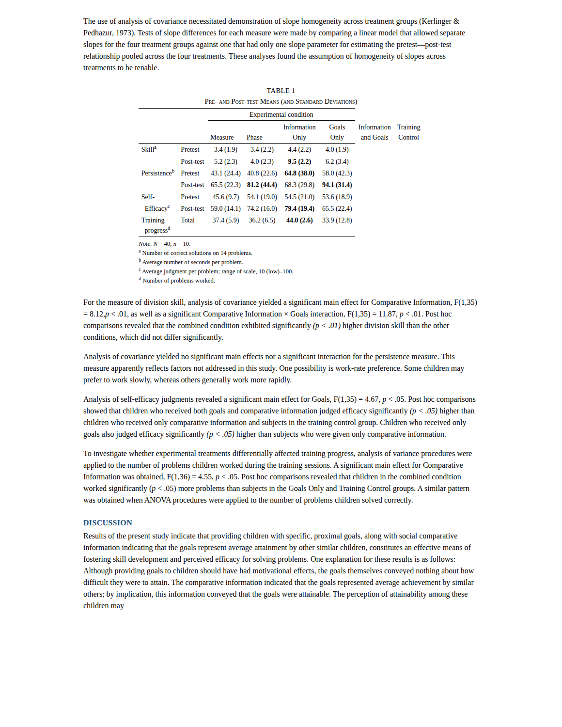The use of analysis of covariance necessitated demonstration of slope homogeneity across treatment groups (Kerlinger & Pedhazur, 1973). Tests of slope differences for each measure were made by comparing a linear model that allowed separate slopes for the four treatment groups against one that had only one slope parameter for estimating the pretest—post-test relationship pooled across the four treatments. These analyses found the assumption of homogeneity of slopes across treatments to be tenable.
TABLE 1 Pre- and Post-test Means (and Standard Deviations)
| | | Experimental condition |
| --- | --- | --- |
| Measure | Phase | Information Only | Goals Only | Information and Goals | Training Control |
| Skill a | Pretest | 3.4 (1.9) | 3.4 (2.2) | 4.4 (2.2) | 4.0 (1.9) |
| | Post-test | 5.2 (2.3) | 4.0 (2.3) | 9.5 (2.2) | 6.2 (3.4) |
| Persistence b | Pretest | 43.1 (24.4) | 40.8 (22.6) | 64.8 (38.0) | 58.0 (42.3) |
| | Post-test | 65.5 (22.3) | 81.2 (44.4) | 68.3 (29.8) | 94.1 (31.4) |
| Self- | Pretest | 45.6 (9.7) | 54.1 (19.0) | 54.5 (21.0) | 53.6 (18.9) |
| Efficacy c | Post-test | 59.0 (14.1) | 74.2 (16.0) | 79.4 (19.4) | 65.5 (22.4) |
| Training progress d | Total | 37.4 (5.9) | 36.2 (6.5) | 44.0 (2.6) | 33.9 (12.8) |
Note. N = 40; n = 10.
a Number of correct solutions on 14 problems.
b Average number of seconds per problem.
c Average judgment per problem; range of scale, 10 (low)–100.
d Number of problems worked.
For the measure of division skill, analysis of covariance yielded a significant main effect for Comparative Information, F(1,35) = 8.12,p < .01, as well as a significant Comparative Information × Goals interaction, F(1,35) = 11.87, p < .01. Post hoc comparisons revealed that the combined condition exhibited significantly (p < .01) higher division skill than the other conditions, which did not differ significantly.
Analysis of covariance yielded no significant main effects nor a significant interaction for the persistence measure. This measure apparently reflects factors not addressed in this study. One possibility is work-rate preference. Some children may prefer to work slowly, whereas others generally work more rapidly.
Analysis of self-efficacy judgments revealed a significant main effect for Goals, F(1,35) = 4.67, p < .05. Post hoc comparisons showed that children who received both goals and comparative information judged efficacy significantly (p < .05) higher than children who received only comparative information and subjects in the training control group. Children who received only goals also judged efficacy significantly (p < .05) higher than subjects who were given only comparative information.
To investigate whether experimental treatments differentially affected training progress, analysis of variance procedures were applied to the number of problems children worked during the training sessions. A significant main effect for Comparative Information was obtained, F(1,36) = 4.55, p < .05. Post hoc comparisons revealed that children in the combined condition worked significantly (p < .05) more problems than subjects in the Goals Only and Training Control groups. A similar pattern was obtained when ANOVA procedures were applied to the number of problems children solved correctly.
DISCUSSION
Results of the present study indicate that providing children with specific, proximal goals, along with social comparative information indicating that the goals represent average attainment by other similar children, constitutes an effective means of fostering skill development and perceived efficacy for solving problems. One explanation for these results is as follows: Although providing goals to children should have had motivational effects, the goals themselves conveyed nothing about how difficult they were to attain. The comparative information indicated that the goals represented average achievement by similar others; by implication, this information conveyed that the goals were attainable. The perception of attainability among these children may